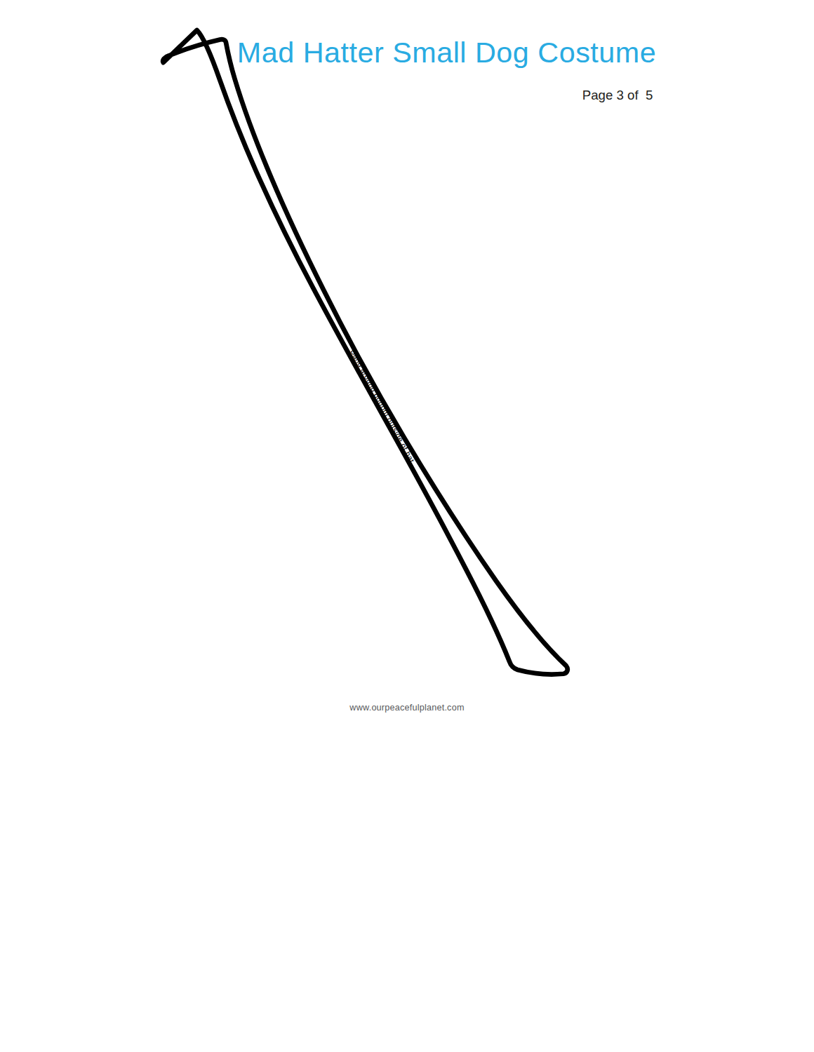Mad Hatter Small Dog Costume
Page 3 of 5
Band around bottom outside of hat
www.ourpeacefulplanet.com